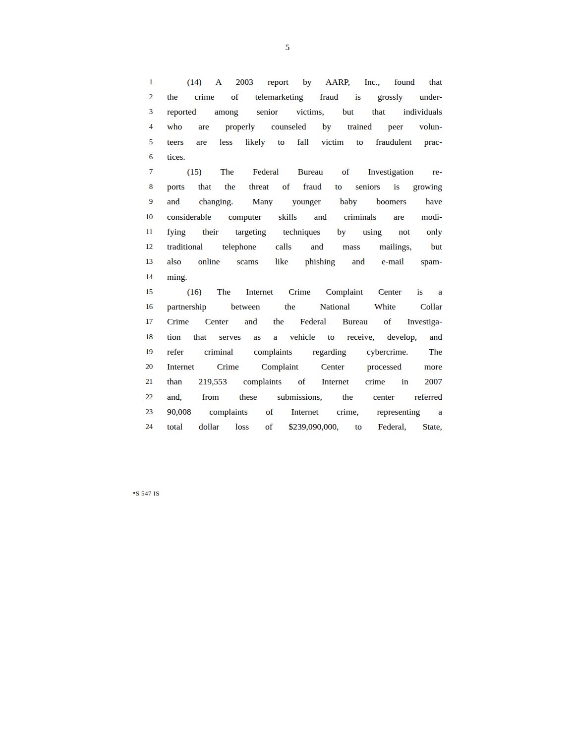5
(14) A 2003 report by AARP, Inc., found that
the crime of telemarketing fraud is grossly under-
reported among senior victims, but that individuals
who are properly counseled by trained peer volun-
teers are less likely to fall victim to fraudulent prac-
tices.
(15) The Federal Bureau of Investigation re-
ports that the threat of fraud to seniors is growing
and changing. Many younger baby boomers have
considerable computer skills and criminals are modi-
fying their targeting techniques by using not only
traditional telephone calls and mass mailings, but
also online scams like phishing and e-mail spam-
ming.
(16) The Internet Crime Complaint Center is a
partnership between the National White Collar
Crime Center and the Federal Bureau of Investiga-
tion that serves as a vehicle to receive, develop, and
refer criminal complaints regarding cybercrime. The
Internet Crime Complaint Center processed more
than 219,553 complaints of Internet crime in 2007
and, from these submissions, the center referred
90,008 complaints of Internet crime, representing a
total dollar loss of $239,090,000, to Federal, State,
•S 547 IS